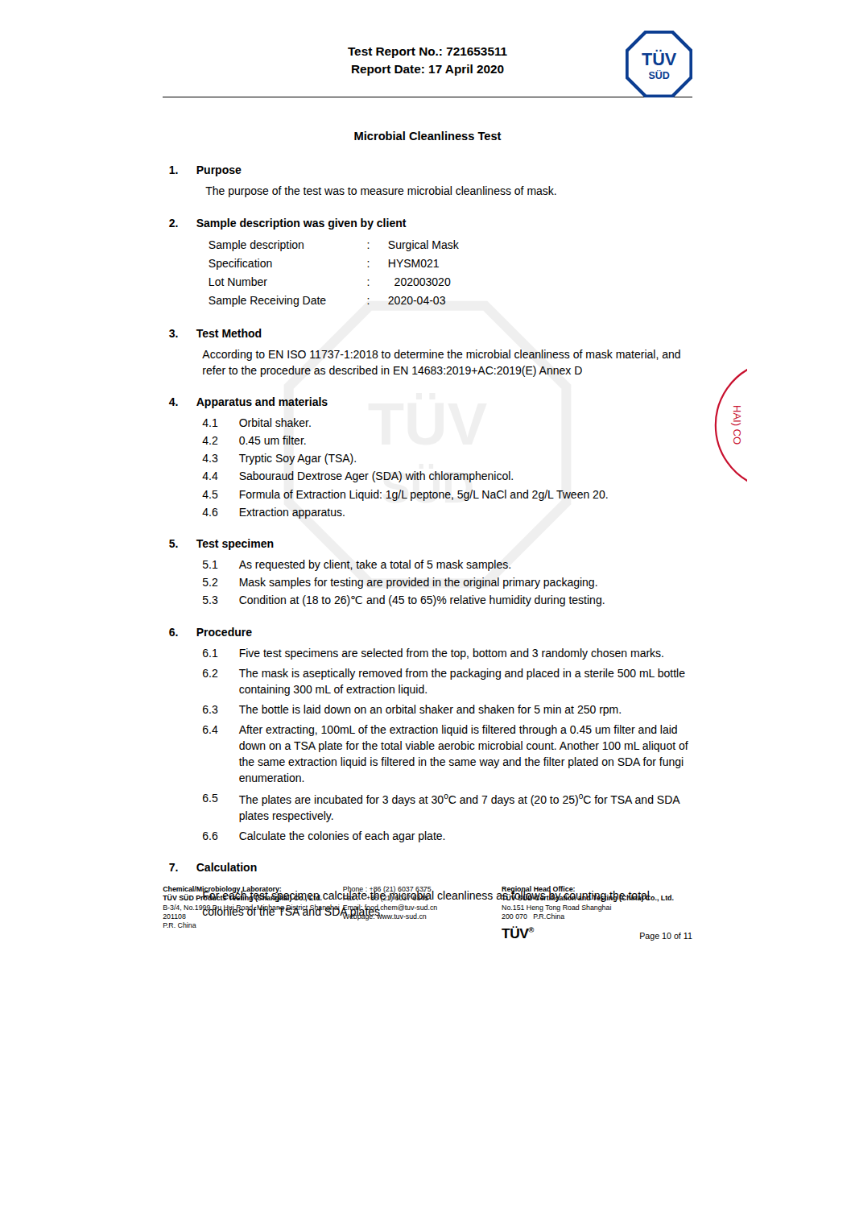Test Report No.: 721653511
Report Date: 17 April 2020
TÜV SÜD
TÜV SÜD
HAI) CO
Microbial Cleanliness Test
Purpose
The purpose of the test was to measure microbial cleanliness of mask.
Sample description was given by client
| Sample description | : | Surgical Mask |
| Specification | : | HYSM021 |
| Lot Number | : | 202003020 |
| Sample Receiving Date | : | 2020-04-03 |
Test Method
According to EN ISO 11737-1:2018 to determine the microbial cleanliness of mask material, and refer to the procedure as described in EN 14683:2019+AC:2019(E) Annex D
Apparatus and materials
4.1 Orbital shaker.
4.20.45 um filter.
4.3 Tryptic Soy Agar (TSA).
4.4 Sabouraud Dextrose Ager (SDA) with chloramphenicol.
4.5 Formula of Extraction Liquid: 1g/L peptone, 5g/L NaCl and 2g/L Tween 20.
4.6 Extraction apparatus.
Test specimen
5.1 As requested by client, take a total of 5 mask samples.
5.2 Mask samples for testing are provided in the original primary packaging.
5.3 Condition at (18 to 26)℃ and (45 to 65)% relative humidity during testing.
Procedure
6.1 Five test specimens are selected from the top, bottom and 3 randomly chosen marks.
6.2 The mask is aseptically removed from the packaging and placed in a sterile 500 mL bottle containing 300 mL of extraction liquid.
6.3 The bottle is laid down on an orbital shaker and shaken for 5 min at 250 rpm.
6.4 After extracting, 100mL of the extraction liquid is filtered through a 0.45 um filter and laid down on a TSA plate for the total viable aerobic microbial count. Another 100 mL aliquot of the same extraction liquid is filtered in the same way and the filter plated on SDA for fungi enumeration.
6.5 The plates are incubated for 3 days at 30oC and 7 days at (20 to 25)oC for TSA and SDA plates respectively.
6.6 Calculate the colonies of each agar plate.
Calculation
For each test specimen calculate the microbial cleanliness as follows by counting the total colonies of the TSA and SDA plates.
| Chemical/Microbiology Laboratory: TÜV SÜD Products Testing (Shanghai) Co., Ltd. B-3/4, No.1999 Du Hui Road, Minhang District Shanghai 201108 P.R. China | Phone : +86 (21) 6037 6375 Fax : +86 (21) 6037 6345 Email: food.chem@tuv-sud.cn Webpage: www.tuv-sud.cn | Regional Head Office: TÜV SÜD Certification and Testing (China) Co., Ltd. No.151 Heng Tong Road Shanghai 200 070 P.R.China TÜV ® Page 10 of 11 |